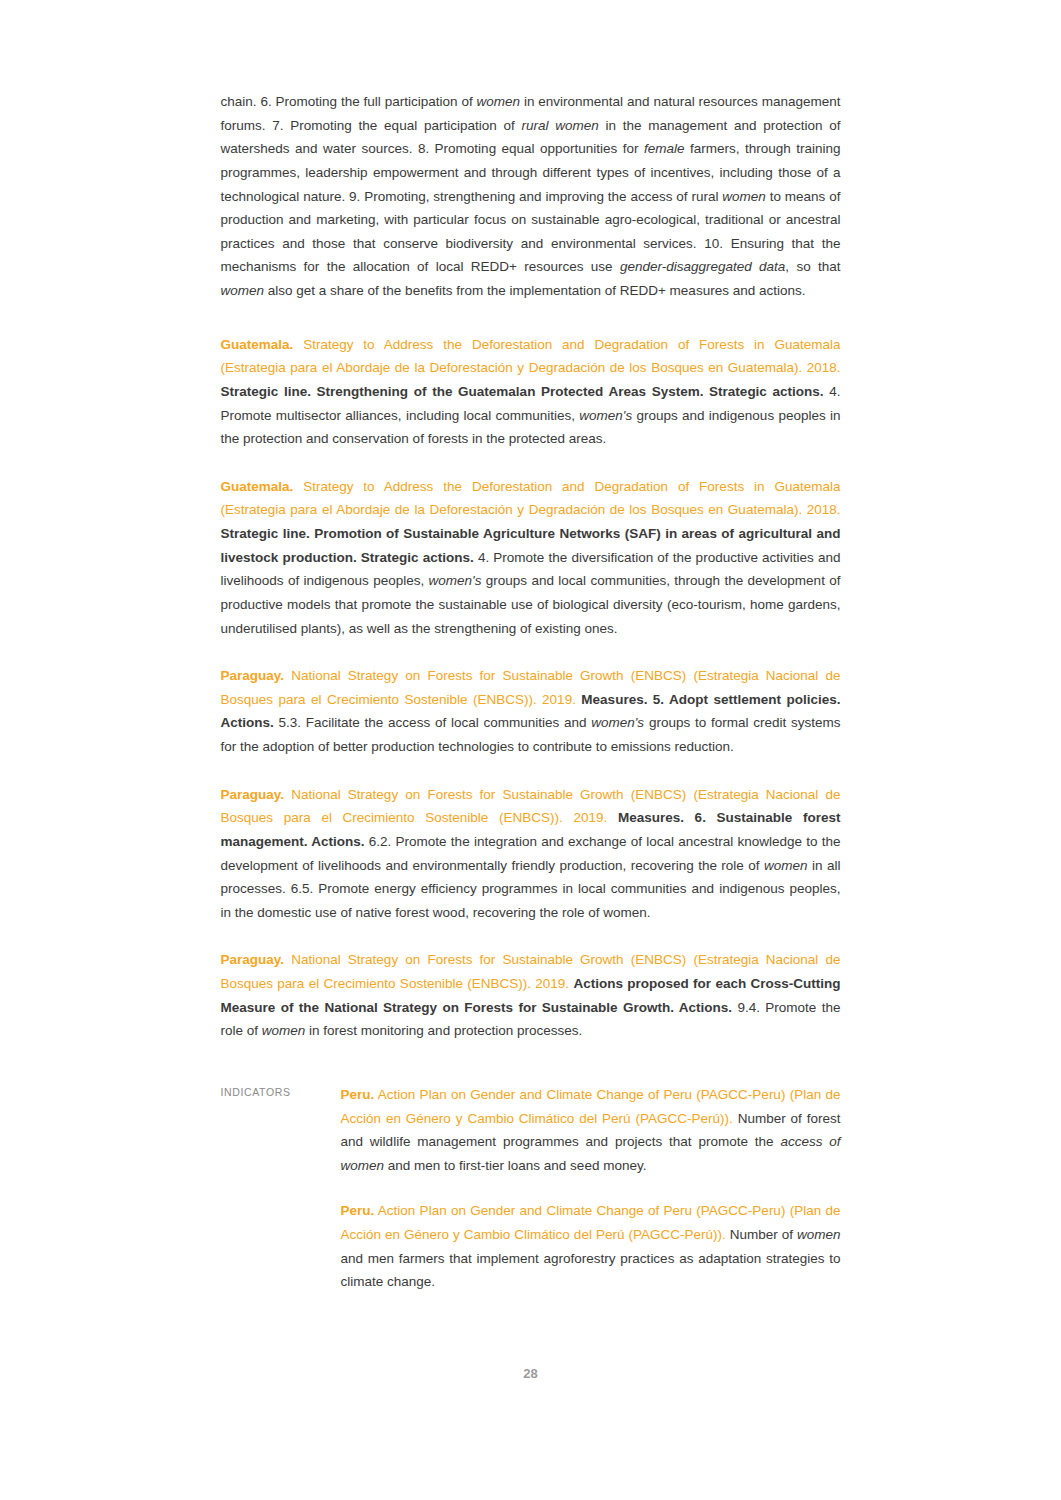chain. 6. Promoting the full participation of women in environmental and natural resources management forums. 7. Promoting the equal participation of rural women in the management and protection of watersheds and water sources. 8. Promoting equal opportunities for female farmers, through training programmes, leadership empowerment and through different types of incentives, including those of a technological nature. 9. Promoting, strengthening and improving the access of rural women to means of production and marketing, with particular focus on sustainable agro-ecological, traditional or ancestral practices and those that conserve biodiversity and environmental services. 10. Ensuring that the mechanisms for the allocation of local REDD+ resources use gender-disaggregated data, so that women also get a share of the benefits from the implementation of REDD+ measures and actions.
Guatemala. Strategy to Address the Deforestation and Degradation of Forests in Guatemala (Estrategia para el Abordaje de la Deforestación y Degradación de los Bosques en Guatemala). 2018. Strategic line. Strengthening of the Guatemalan Protected Areas System. Strategic actions. 4. Promote multisector alliances, including local communities, women's groups and indigenous peoples in the protection and conservation of forests in the protected areas.
Guatemala. Strategy to Address the Deforestation and Degradation of Forests in Guatemala (Estrategia para el Abordaje de la Deforestación y Degradación de los Bosques en Guatemala). 2018. Strategic line. Promotion of Sustainable Agriculture Networks (SAF) in areas of agricultural and livestock production. Strategic actions. 4. Promote the diversification of the productive activities and livelihoods of indigenous peoples, women's groups and local communities, through the development of productive models that promote the sustainable use of biological diversity (eco-tourism, home gardens, underutilised plants), as well as the strengthening of existing ones.
Paraguay. National Strategy on Forests for Sustainable Growth (ENBCS) (Estrategia Nacional de Bosques para el Crecimiento Sostenible (ENBCS)). 2019. Measures. 5. Adopt settlement policies. Actions. 5.3. Facilitate the access of local communities and women's groups to formal credit systems for the adoption of better production technologies to contribute to emissions reduction.
Paraguay. National Strategy on Forests for Sustainable Growth (ENBCS) (Estrategia Nacional de Bosques para el Crecimiento Sostenible (ENBCS)). 2019. Measures. 6. Sustainable forest management. Actions. 6.2. Promote the integration and exchange of local ancestral knowledge to the development of livelihoods and environmentally friendly production, recovering the role of women in all processes. 6.5. Promote energy efficiency programmes in local communities and indigenous peoples, in the domestic use of native forest wood, recovering the role of women.
Paraguay. National Strategy on Forests for Sustainable Growth (ENBCS) (Estrategia Nacional de Bosques para el Crecimiento Sostenible (ENBCS)). 2019. Actions proposed for each Cross-Cutting Measure of the National Strategy on Forests for Sustainable Growth. Actions. 9.4. Promote the role of women in forest monitoring and protection processes.
INDICATORS
Peru. Action Plan on Gender and Climate Change of Peru (PAGCC-Peru) (Plan de Acción en Género y Cambio Climático del Perú (PAGCC-Perú)). Number of forest and wildlife management programmes and projects that promote the access of women and men to first-tier loans and seed money.
Peru. Action Plan on Gender and Climate Change of Peru (PAGCC-Peru) (Plan de Acción en Género y Cambio Climático del Perú (PAGCC-Perú)). Number of women and men farmers that implement agroforestry practices as adaptation strategies to climate change.
28